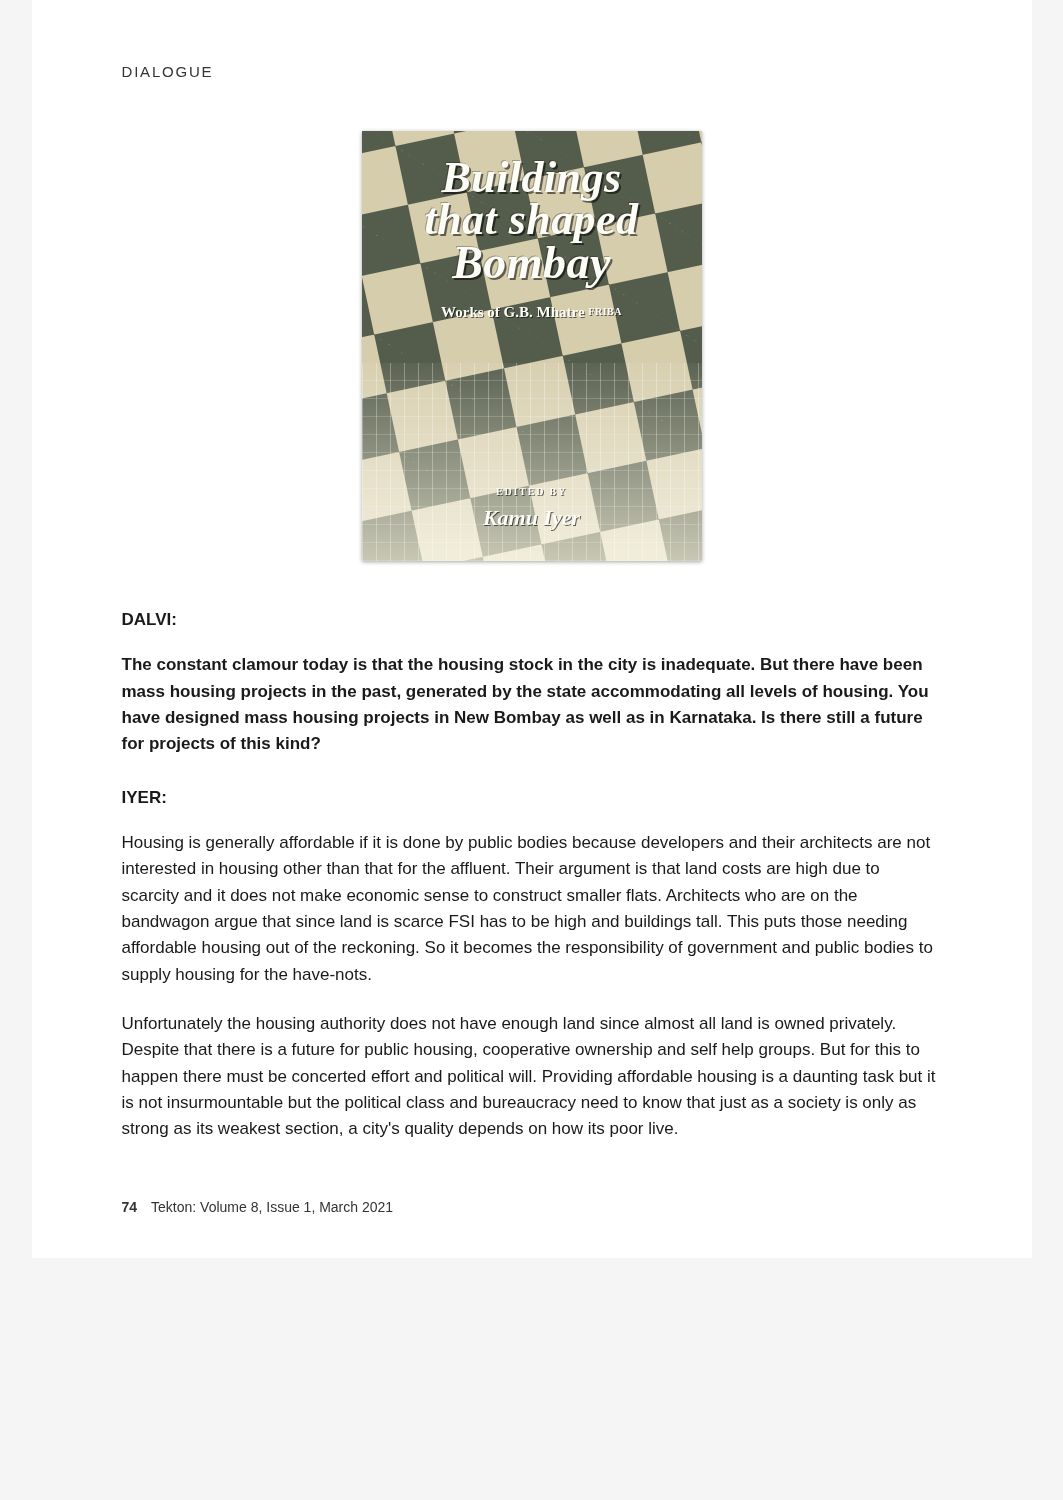DIALOGUE
Buildings that shaped Bombay
Works of G.B. Mhatre FRIBA
EDITED BY Kamu Iyer
DALVI:
The constant clamour today is that the housing stock in the city is inadequate. But there have been mass housing projects in the past, generated by the state accommodating all levels of housing. You have designed mass housing projects in New Bombay as well as in Karnataka. Is there still a future for projects of this kind?
IYER:
Housing is generally affordable if it is done by public bodies because developers and their architects are not interested in housing other than that for the affluent. Their argument is that land costs are high due to scarcity and it does not make economic sense to construct smaller flats. Architects who are on the bandwagon argue that since land is scarce FSI has to be high and buildings tall. This puts those needing affordable housing out of the reckoning. So it becomes the responsibility of government and public bodies to supply housing for the have-nots.
Unfortunately the housing authority does not have enough land since almost all land is owned privately. Despite that there is a future for public housing, cooperative ownership and self help groups. But for this to happen there must be concerted effort and political will. Providing affordable housing is a daunting task but it is not insurmountable but the political class and bureaucracy need to know that just as a society is only as strong as its weakest section, a city's quality depends on how its poor live.
74 Tekton: Volume 8, Issue 1, March 2021